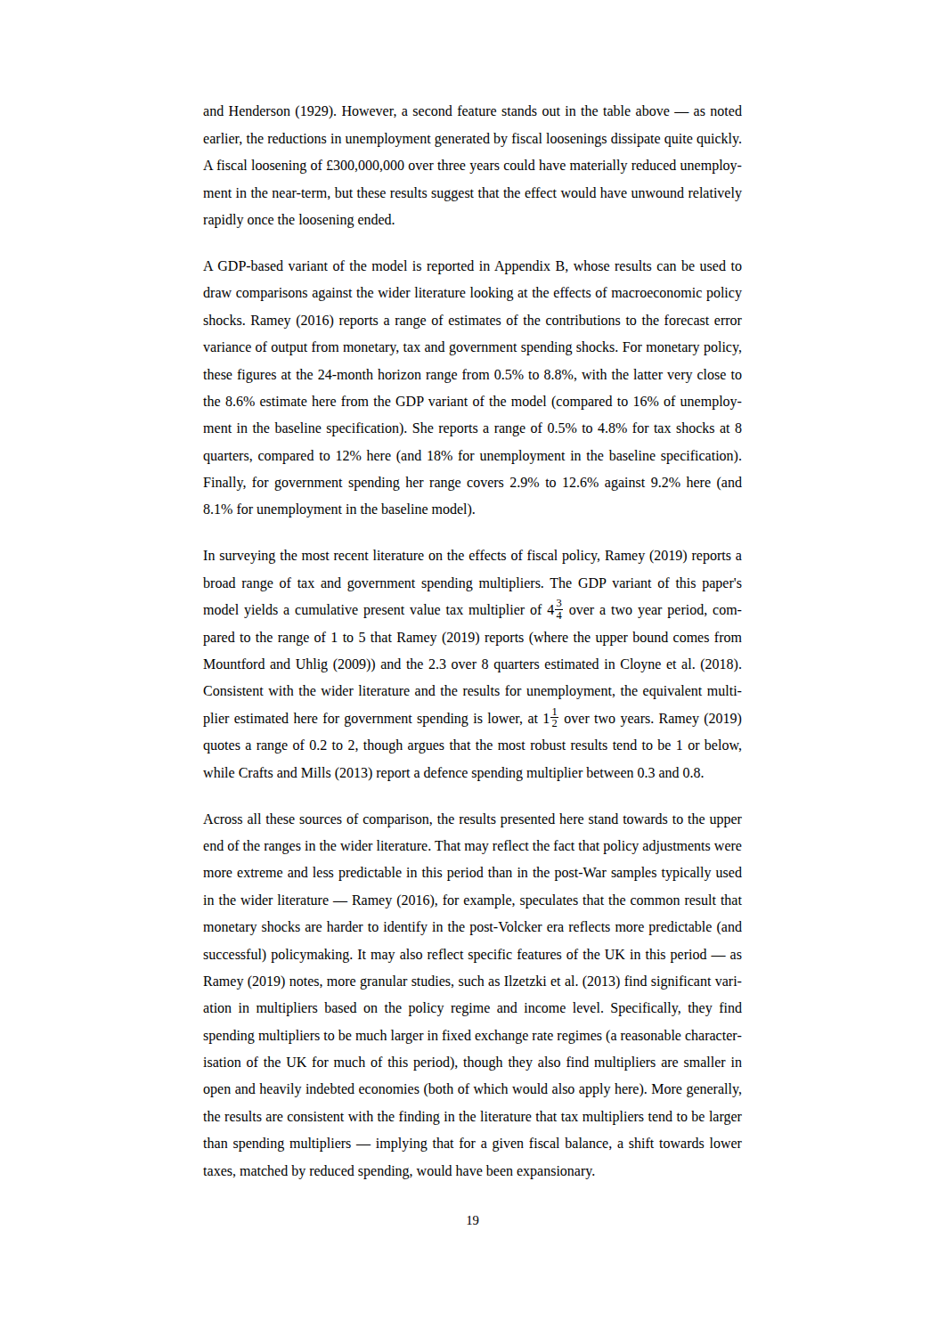and Henderson (1929). However, a second feature stands out in the table above — as noted earlier, the reductions in unemployment generated by fiscal loosenings dissipate quite quickly. A fiscal loosening of £300,000,000 over three years could have materially reduced unemployment in the near-term, but these results suggest that the effect would have unwound relatively rapidly once the loosening ended.
A GDP-based variant of the model is reported in Appendix B, whose results can be used to draw comparisons against the wider literature looking at the effects of macroeconomic policy shocks. Ramey (2016) reports a range of estimates of the contributions to the forecast error variance of output from monetary, tax and government spending shocks. For monetary policy, these figures at the 24-month horizon range from 0.5% to 8.8%, with the latter very close to the 8.6% estimate here from the GDP variant of the model (compared to 16% of unemployment in the baseline specification). She reports a range of 0.5% to 4.8% for tax shocks at 8 quarters, compared to 12% here (and 18% for unemployment in the baseline specification). Finally, for government spending her range covers 2.9% to 12.6% against 9.2% here (and 8.1% for unemployment in the baseline model).
In surveying the most recent literature on the effects of fiscal policy, Ramey (2019) reports a broad range of tax and government spending multipliers. The GDP variant of this paper's model yields a cumulative present value tax multiplier of 434 over a two year period, compared to the range of 1 to 5 that Ramey (2019) reports (where the upper bound comes from Mountford and Uhlig (2009)) and the 2.3 over 8 quarters estimated in Cloyne et al. (2018). Consistent with the wider literature and the results for unemployment, the equivalent multiplier estimated here for government spending is lower, at 112 over two years. Ramey (2019) quotes a range of 0.2 to 2, though argues that the most robust results tend to be 1 or below, while Crafts and Mills (2013) report a defence spending multiplier between 0.3 and 0.8.
Across all these sources of comparison, the results presented here stand towards to the upper end of the ranges in the wider literature. That may reflect the fact that policy adjustments were more extreme and less predictable in this period than in the post-War samples typically used in the wider literature — Ramey (2016), for example, speculates that the common result that monetary shocks are harder to identify in the post-Volcker era reflects more predictable (and successful) policymaking. It may also reflect specific features of the UK in this period — as Ramey (2019) notes, more granular studies, such as Ilzetzki et al. (2013) find significant variation in multipliers based on the policy regime and income level. Specifically, they find spending multipliers to be much larger in fixed exchange rate regimes (a reasonable characterisation of the UK for much of this period), though they also find multipliers are smaller in open and heavily indebted economies (both of which would also apply here). More generally, the results are consistent with the finding in the literature that tax multipliers tend to be larger than spending multipliers — implying that for a given fiscal balance, a shift towards lower taxes, matched by reduced spending, would have been expansionary.
19